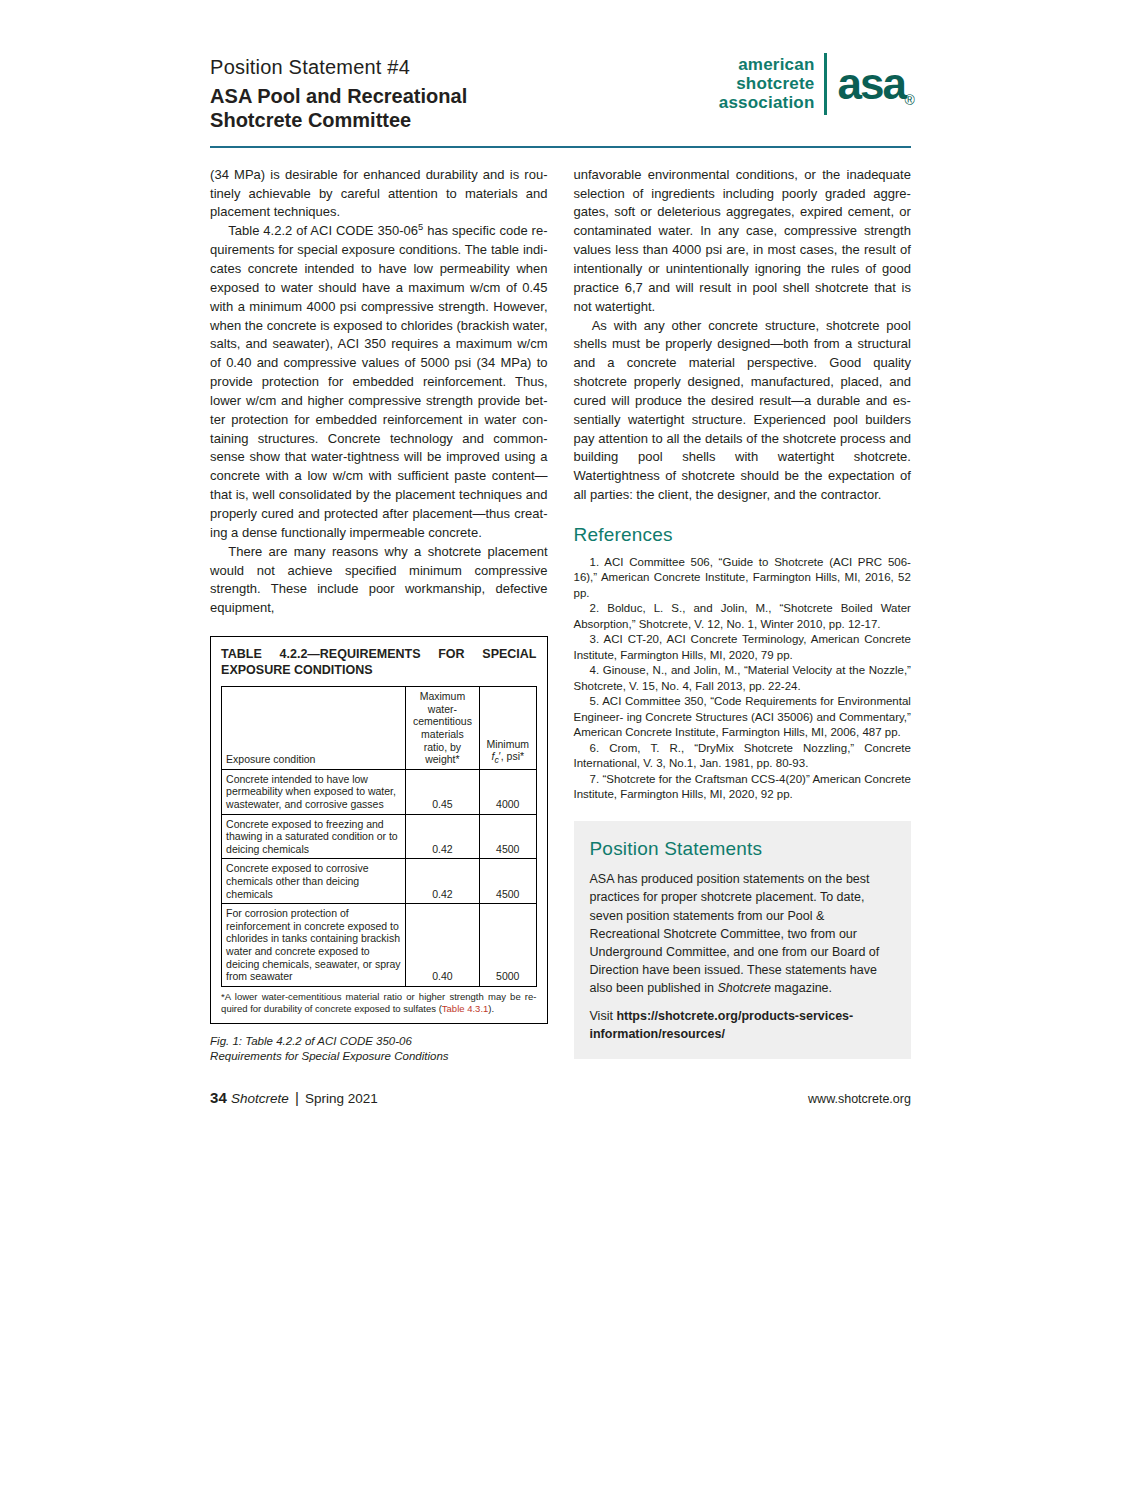Position Statement #4
ASA Pool and Recreational
Shotcrete Committee
american
shotcrete
association
asa®
(34 MPa) is desirable for enhanced durability and is routinely achievable by careful attention to materials and placement techniques.
Table 4.2.2 of ACI CODE 350-065 has specific code requirements for special exposure conditions. The table indicates concrete intended to have low permeability when exposed to water should have a maximum w/cm of 0.45 with a minimum 4000 psi compressive strength. However, when the concrete is exposed to chlorides (brackish water, salts, and seawater), ACI 350 requires a maximum w/cm of 0.40 and compressive values of 5000 psi (34 MPa) to provide protection for embedded reinforcement. Thus, lower w/cm and higher compressive strength provide better protection for embedded reinforcement in water containing structures. Concrete technology and common-sense show that water-tightness will be improved using a concrete with a low w/cm with sufficient paste content—that is, well consolidated by the placement techniques and properly cured and protected after placement—thus creating a dense functionally impermeable concrete.
There are many reasons why a shotcrete placement would not achieve specified minimum compressive strength. These include poor workmanship, defective equipment,
Table 4.2.2—Requirements for special exposure conditions
| Exposure condition | Maximum water- cementitious materials ratio, by weight* | Minimum f c ′, psi* |
| --- | --- | --- |
| Concrete intended to have low permeability when exposed to water, wastewater, and corrosive gasses | 0.45 | 4000 |
| Concrete exposed to freezing and thawing in a saturated condition or to deicing chemicals | 0.42 | 4500 |
| Concrete exposed to corrosive chemicals other than deicing chemicals | 0.42 | 4500 |
| For corrosion protection of reinforcement in concrete exposed to chlorides in tanks containing brackish water and concrete exposed to deicing chemicals, seawater, or spray from seawater | 0.40 | 5000 |
*A lower water-cementitious material ratio or higher strength may be required for durability of concrete exposed to sulfates (Table 4.3.1).
Fig. 1: Table 4.2.2 of ACI CODE 350-06
Requirements for Special Exposure Conditions
unfavorable environmental conditions, or the inadequate selection of ingredients including poorly graded aggregates, soft or deleterious aggregates, expired cement, or contaminated water. In any case, compressive strength values less than 4000 psi are, in most cases, the result of intentionally or unintentionally ignoring the rules of good practice 6,7 and will result in pool shell shotcrete that is not watertight.
As with any other concrete structure, shotcrete pool shells must be properly designed—both from a structural and a concrete material perspective. Good quality shotcrete properly designed, manufactured, placed, and cured will produce the desired result—a durable and essentially watertight structure. Experienced pool builders pay attention to all the details of the shotcrete process and building pool shells with watertight shotcrete. Watertightness of shotcrete should be the expectation of all parties: the client, the designer, and the contractor.
References
1. ACI Committee 506, “Guide to Shotcrete (ACI PRC 506-16),” American Concrete Institute, Farmington Hills, MI, 2016, 52 pp.
2. Bolduc, L. S., and Jolin, M., “Shotcrete Boiled Water Absorption,” Shotcrete, V. 12, No. 1, Winter 2010, pp. 12-17.
3. ACI CT-20, ACI Concrete Terminology, American Concrete Institute, Farmington Hills, MI, 2020, 79 pp.
4. Ginouse, N., and Jolin, M., “Material Velocity at the Nozzle,” Shotcrete, V. 15, No. 4, Fall 2013, pp. 22-24.
5. ACI Committee 350, “Code Requirements for Environmental Engineer- ing Concrete Structures (ACI 35006) and Commentary,” American Concrete Institute, Farmington Hills, MI, 2006, 487 pp.
6. Crom, T. R., “DryMix Shotcrete Nozzling,” Concrete International, V. 3, No.1, Jan. 1981, pp. 80-93.
7. “Shotcrete for the Craftsman CCS-4(20)” American Concrete Institute, Farmington Hills, MI, 2020, 92 pp.
Position Statements
ASA has produced position statements on the best practices for proper shotcrete placement. To date, seven position statements from our Pool & Recreational Shotcrete Committee, two from our Underground Committee, and one from our Board of Direction have been issued. These statements have also been published in Shotcrete magazine.
Visit https://shotcrete.org/products-services-information/resources/
34 Shotcrete | Spring 2021
www.shotcrete.org